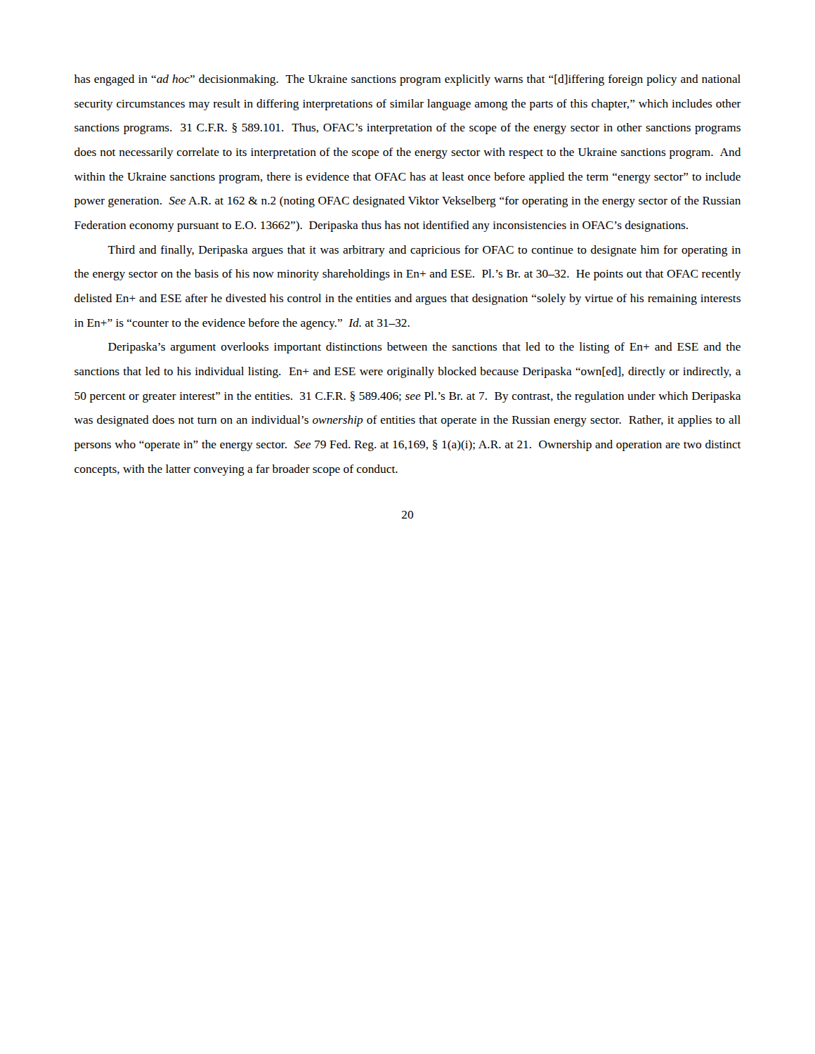has engaged in “ad hoc” decisionmaking. The Ukraine sanctions program explicitly warns that “[d]iffering foreign policy and national security circumstances may result in differing interpretations of similar language among the parts of this chapter,” which includes other sanctions programs. 31 C.F.R. § 589.101. Thus, OFAC’s interpretation of the scope of the energy sector in other sanctions programs does not necessarily correlate to its interpretation of the scope of the energy sector with respect to the Ukraine sanctions program. And within the Ukraine sanctions program, there is evidence that OFAC has at least once before applied the term “energy sector” to include power generation. See A.R. at 162 & n.2 (noting OFAC designated Viktor Vekselberg “for operating in the energy sector of the Russian Federation economy pursuant to E.O. 13662”). Deripaska thus has not identified any inconsistencies in OFAC’s designations.
Third and finally, Deripaska argues that it was arbitrary and capricious for OFAC to continue to designate him for operating in the energy sector on the basis of his now minority shareholdings in En+ and ESE. Pl.’s Br. at 30–32. He points out that OFAC recently delisted En+ and ESE after he divested his control in the entities and argues that designation “solely by virtue of his remaining interests in En+” is “counter to the evidence before the agency.” Id. at 31–32.
Deripaska’s argument overlooks important distinctions between the sanctions that led to the listing of En+ and ESE and the sanctions that led to his individual listing. En+ and ESE were originally blocked because Deripaska “own[ed], directly or indirectly, a 50 percent or greater interest” in the entities. 31 C.F.R. § 589.406; see Pl.’s Br. at 7. By contrast, the regulation under which Deripaska was designated does not turn on an individual’s ownership of entities that operate in the Russian energy sector. Rather, it applies to all persons who “operate in” the energy sector. See 79 Fed. Reg. at 16,169, § 1(a)(i); A.R. at 21. Ownership and operation are two distinct concepts, with the latter conveying a far broader scope of conduct.
20